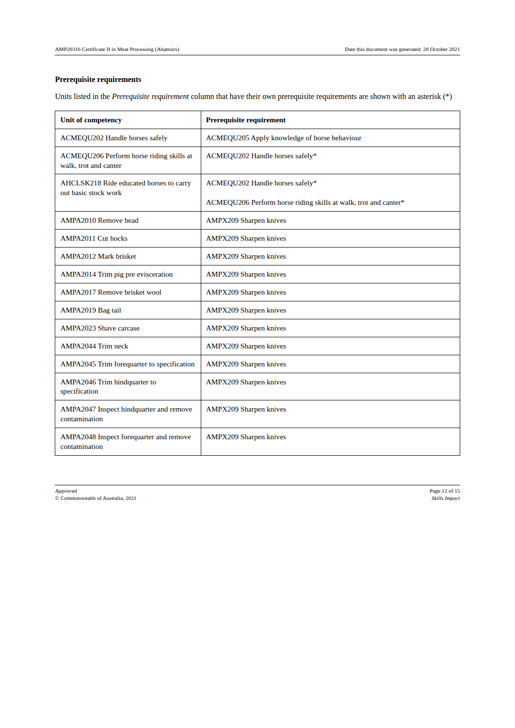AMP20316 Certificate II in Meat Processing (Abattoirs)
Date this document was generated: 28 October 2021
Prerequisite requirements
Units listed in the Prerequisite requirement column that have their own prerequisite requirements are shown with an asterisk (*)
| Unit of competency | Prerequisite requirement |
| --- | --- |
| ACMEQU202 Handle horses safely | ACMEQU205 Apply knowledge of horse behaviour |
| ACMEQU206 Perform horse riding skills at walk, trot and canter | ACMEQU202 Handle horses safely* |
| AHCLSK218 Ride educated horses to carry out basic stock work | ACMEQU202 Handle horses safely* ACMEQU206 Perform horse riding skills at walk, trot and canter* |
| AMPA2010 Remove head | AMPX209 Sharpen knives |
| AMPA2011 Cut hocks | AMPX209 Sharpen knives |
| AMPA2012 Mark brisket | AMPX209 Sharpen knives |
| AMPA2014 Trim pig pre evisceration | AMPX209 Sharpen knives |
| AMPA2017 Remove brisket wool | AMPX209 Sharpen knives |
| AMPA2019 Bag tail | AMPX209 Sharpen knives |
| AMPA2023 Shave carcase | AMPX209 Sharpen knives |
| AMPA2044 Trim neck | AMPX209 Sharpen knives |
| AMPA2045 Trim forequarter to specification | AMPX209 Sharpen knives |
| AMPA2046 Trim hindquarter to specification | AMPX209 Sharpen knives |
| AMPA2047 Inspect hindquarter and remove contamination | AMPX209 Sharpen knives |
| AMPA2048 Inspect forequarter and remove contamination | AMPX209 Sharpen knives |
Approved
© Commonwealth of Australia, 2021
Page 12 of 15
Skills Impact